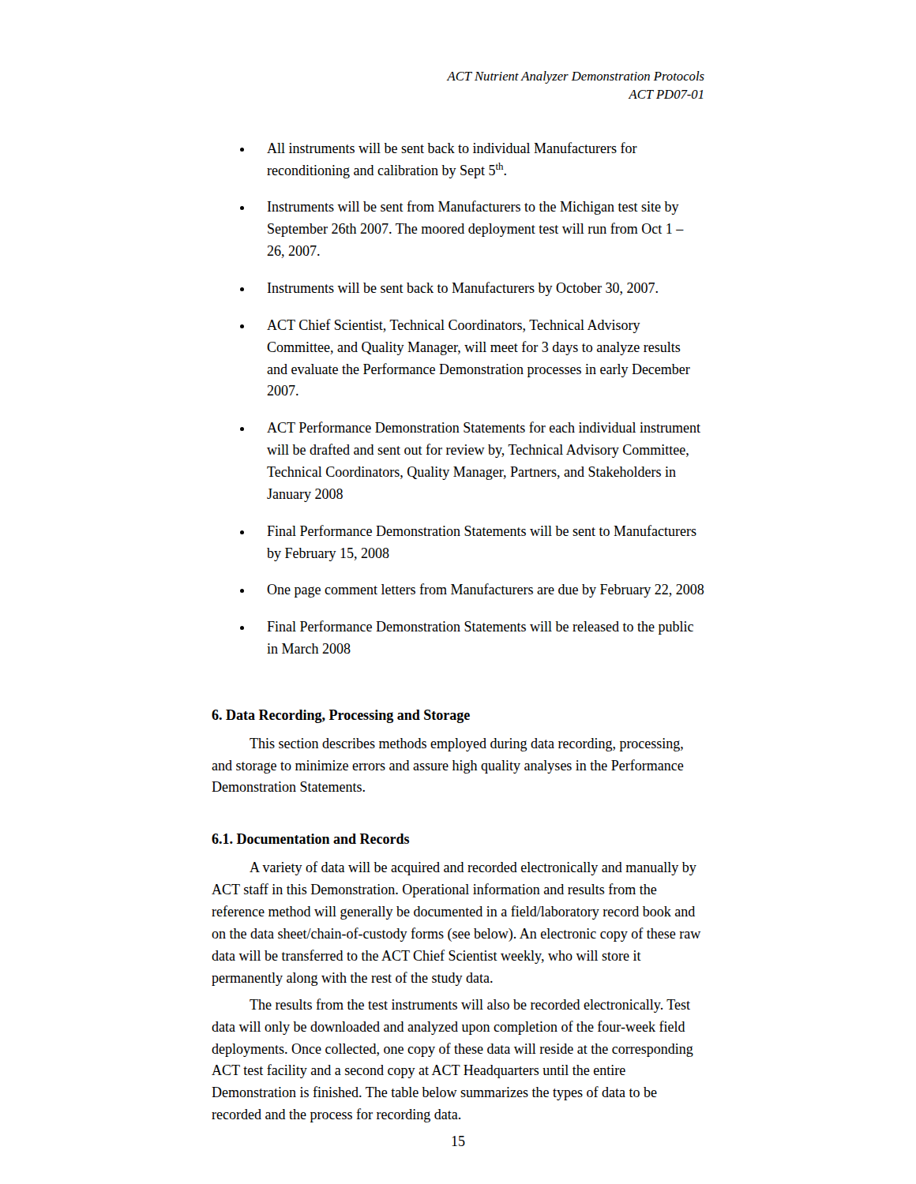ACT Nutrient Analyzer Demonstration Protocols
ACT PD07-01
All instruments will be sent back to individual Manufacturers for reconditioning and calibration by Sept 5th.
Instruments will be sent from Manufacturers to the Michigan test site by September 26th 2007. The moored deployment test will run from Oct 1 – 26, 2007.
Instruments will be sent back to Manufacturers by October 30, 2007.
ACT Chief Scientist, Technical Coordinators, Technical Advisory Committee, and Quality Manager, will meet for 3 days to analyze results and evaluate the Performance Demonstration processes in early December 2007.
ACT Performance Demonstration Statements for each individual instrument will be drafted and sent out for review by, Technical Advisory Committee, Technical Coordinators, Quality Manager, Partners, and Stakeholders in January 2008
Final Performance Demonstration Statements will be sent to Manufacturers by February 15, 2008
One page comment letters from Manufacturers are due by February 22, 2008
Final Performance Demonstration Statements will be released to the public in March 2008
6. Data Recording, Processing and Storage
This section describes methods employed during data recording, processing, and storage to minimize errors and assure high quality analyses in the Performance Demonstration Statements.
6.1. Documentation and Records
A variety of data will be acquired and recorded electronically and manually by ACT staff in this Demonstration. Operational information and results from the reference method will generally be documented in a field/laboratory record book and on the data sheet/chain-of-custody forms (see below). An electronic copy of these raw data will be transferred to the ACT Chief Scientist weekly, who will store it permanently along with the rest of the study data.
The results from the test instruments will also be recorded electronically. Test data will only be downloaded and analyzed upon completion of the four-week field deployments. Once collected, one copy of these data will reside at the corresponding ACT test facility and a second copy at ACT Headquarters until the entire Demonstration is finished. The table below summarizes the types of data to be recorded and the process for recording data.
15